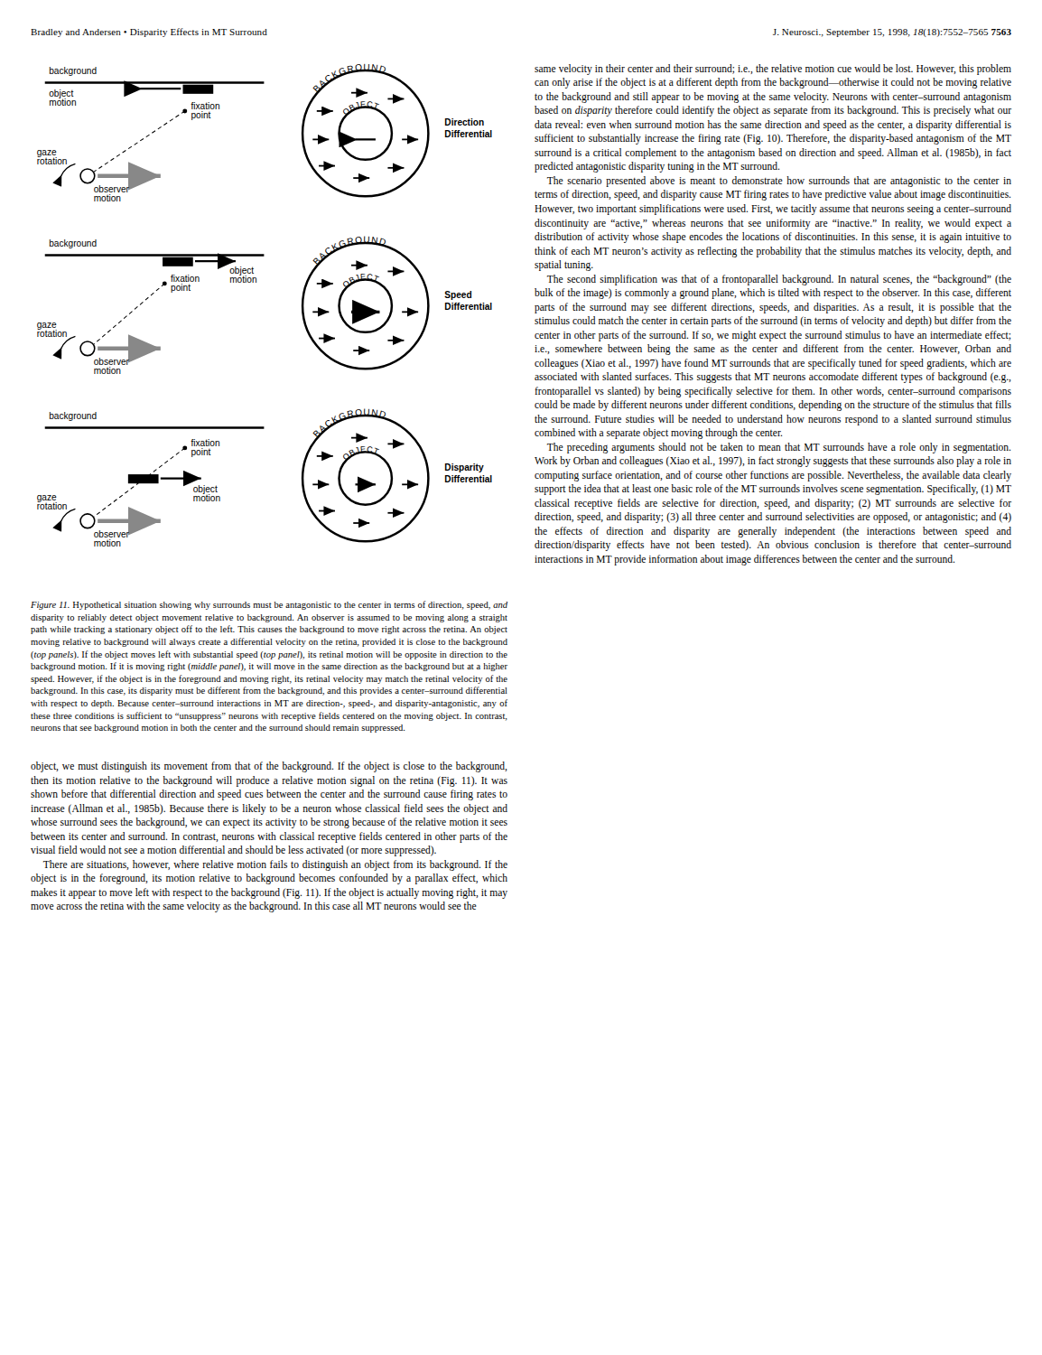Bradley and Andersen • Disparity Effects in MT Surround
J. Neurosci., September 15, 1998, 18(18):7552–7565 7563
background object motion fixation point gaze rotation observer motion BACKGROUND OBJECT Direction Differential background object motion fixation point gaze rotation observer motion BACKGROUND OBJECT Speed Differential background fixation point object motion gaze rotation observer motion BACKGROUND OBJECT Disparity Differential
Figure 11. Hypothetical situation showing why surrounds must be antagonistic to the center in terms of direction, speed, and disparity to reliably detect object movement relative to background. An observer is assumed to be moving along a straight path while tracking a stationary object off to the left. This causes the background to move right across the retina. An object moving relative to background will always create a differential velocity on the retina, provided it is close to the background (top panels). If the object moves left with substantial speed (top panel), its retinal motion will be opposite in direction to the background motion. If it is moving right (middle panel), it will move in the same direction as the background but at a higher speed. However, if the object is in the foreground and moving right, its retinal velocity may match the retinal velocity of the background. In this case, its disparity must be different from the background, and this provides a center–surround differential with respect to depth. Because center–surround interactions in MT are direction-, speed-, and disparity-antagonistic, any of these three conditions is sufficient to “unsuppress” neurons with receptive fields centered on the moving object. In contrast, neurons that see background motion in both the center and the surround should remain suppressed.
object, we must distinguish its movement from that of the background. If the object is close to the background, then its motion relative to the background will produce a relative motion signal on the retina (Fig. 11). It was shown before that differential direction and speed cues between the center and the surround cause firing rates to increase (Allman et al., 1985b). Because there is likely to be a neuron whose classical field sees the object and whose surround sees the background, we can expect its activity to be strong because of the relative motion it sees between its center and surround. In contrast, neurons with classical receptive fields centered in other parts of the visual field would not see a motion differential and should be less activated (or more suppressed).
There are situations, however, where relative motion fails to distinguish an object from its background. If the object is in the foreground, its motion relative to background becomes confounded by a parallax effect, which makes it appear to move left with respect to the background (Fig. 11). If the object is actually moving right, it may move across the retina with the same velocity as the background. In this case all MT neurons would see the
same velocity in their center and their surround; i.e., the relative motion cue would be lost. However, this problem can only arise if the object is at a different depth from the background—otherwise it could not be moving relative to the background and still appear to be moving at the same velocity. Neurons with center–surround antagonism based on disparity therefore could identify the object as separate from its background. This is precisely what our data reveal: even when surround motion has the same direction and speed as the center, a disparity differential is sufficient to substantially increase the firing rate (Fig. 10). Therefore, the disparity-based antagonism of the MT surround is a critical complement to the antagonism based on direction and speed. Allman et al. (1985b), in fact predicted antagonistic disparity tuning in the MT surround.
The scenario presented above is meant to demonstrate how surrounds that are antagonistic to the center in terms of direction, speed, and disparity cause MT firing rates to have predictive value about image discontinuities. However, two important simplifications were used. First, we tacitly assume that neurons seeing a center–surround discontinuity are “active,” whereas neurons that see uniformity are “inactive.” In reality, we would expect a distribution of activity whose shape encodes the locations of discontinuities. In this sense, it is again intuitive to think of each MT neuron’s activity as reflecting the probability that the stimulus matches its velocity, depth, and spatial tuning.
The second simplification was that of a frontoparallel background. In natural scenes, the “background” (the bulk of the image) is commonly a ground plane, which is tilted with respect to the observer. In this case, different parts of the surround may see different directions, speeds, and disparities. As a result, it is possible that the stimulus could match the center in certain parts of the surround (in terms of velocity and depth) but differ from the center in other parts of the surround. If so, we might expect the surround stimulus to have an intermediate effect; i.e., somewhere between being the same as the center and different from the center. However, Orban and colleagues (Xiao et al., 1997) have found MT surrounds that are specifically tuned for speed gradients, which are associated with slanted surfaces. This suggests that MT neurons accomodate different types of background (e.g., frontoparallel vs slanted) by being specifically selective for them. In other words, center–surround comparisons could be made by different neurons under different conditions, depending on the structure of the stimulus that fills the surround. Future studies will be needed to understand how neurons respond to a slanted surround stimulus combined with a separate object moving through the center.
The preceding arguments should not be taken to mean that MT surrounds have a role only in segmentation. Work by Orban and colleagues (Xiao et al., 1997), in fact strongly suggests that these surrounds also play a role in computing surface orientation, and of course other functions are possible. Nevertheless, the available data clearly support the idea that at least one basic role of the MT surrounds involves scene segmentation. Specifically, (1) MT classical receptive fields are selective for direction, speed, and disparity; (2) MT surrounds are selective for direction, speed, and disparity; (3) all three center and surround selectivities are opposed, or antagonistic; and (4) the effects of direction and disparity are generally independent (the interactions between speed and direction/disparity effects have not been tested). An obvious conclusion is therefore that center–surround interactions in MT provide information about image differences between the center and the surround.